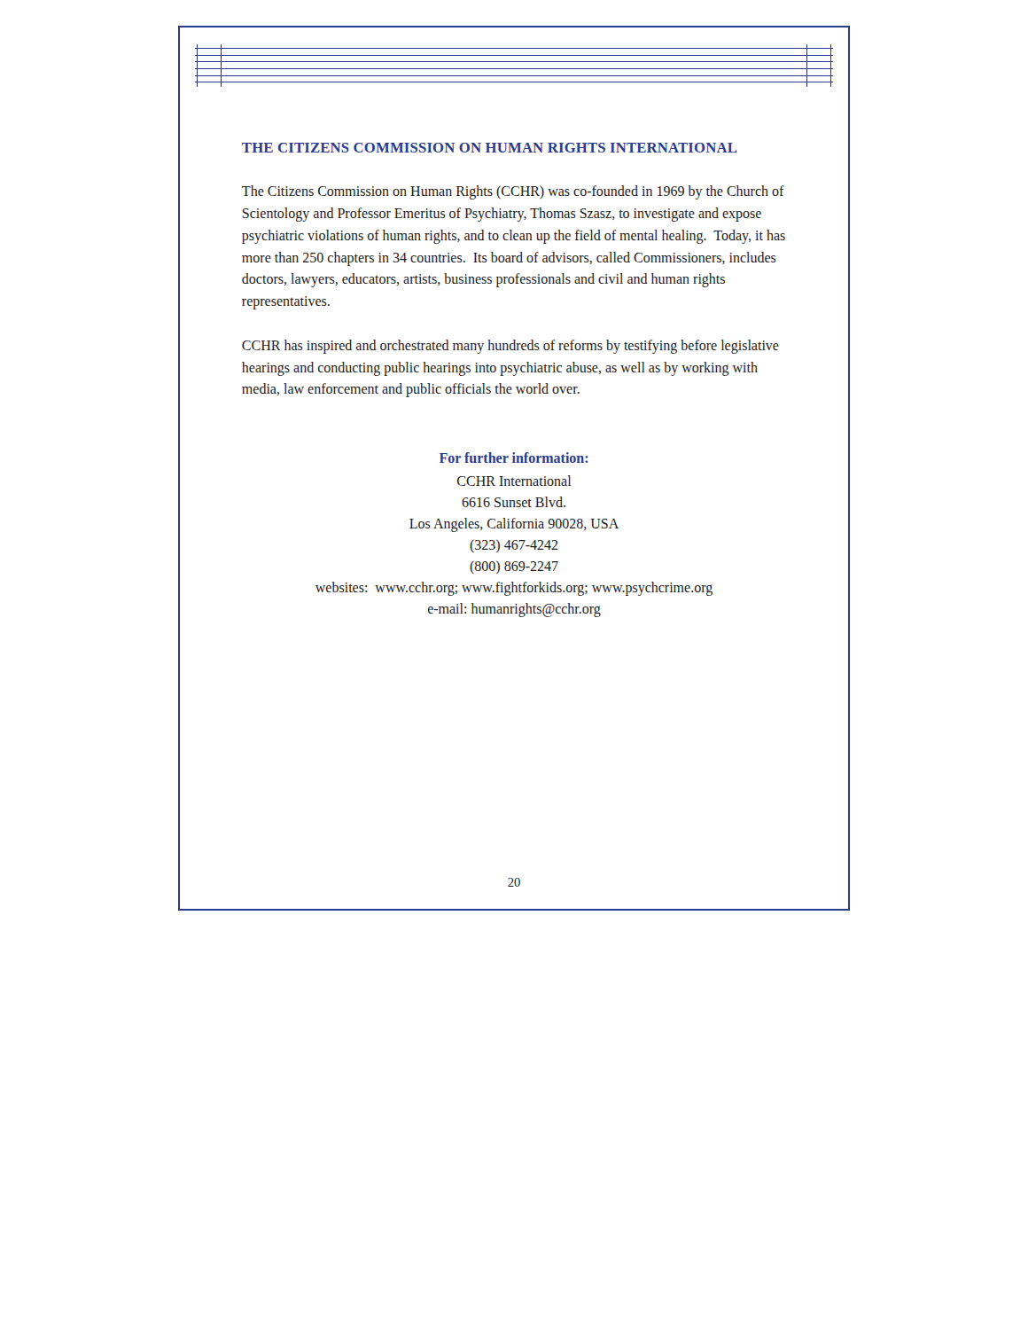THE CITIZENS COMMISSION ON HUMAN RIGHTS INTERNATIONAL
The Citizens Commission on Human Rights (CCHR) was co-founded in 1969 by the Church of Scientology and Professor Emeritus of Psychiatry, Thomas Szasz, to investigate and expose psychiatric violations of human rights, and to clean up the field of mental healing. Today, it has more than 250 chapters in 34 countries. Its board of advisors, called Commissioners, includes doctors, lawyers, educators, artists, business professionals and civil and human rights representatives.
CCHR has inspired and orchestrated many hundreds of reforms by testifying before legislative hearings and conducting public hearings into psychiatric abuse, as well as by working with media, law enforcement and public officials the world over.
For further information:
CCHR International
6616 Sunset Blvd.
Los Angeles, California 90028, USA
(323) 467-4242
(800) 869-2247
websites: www.cchr.org; www.fightforkids.org; www.psychcrime.org
e-mail: humanrights@cchr.org
20